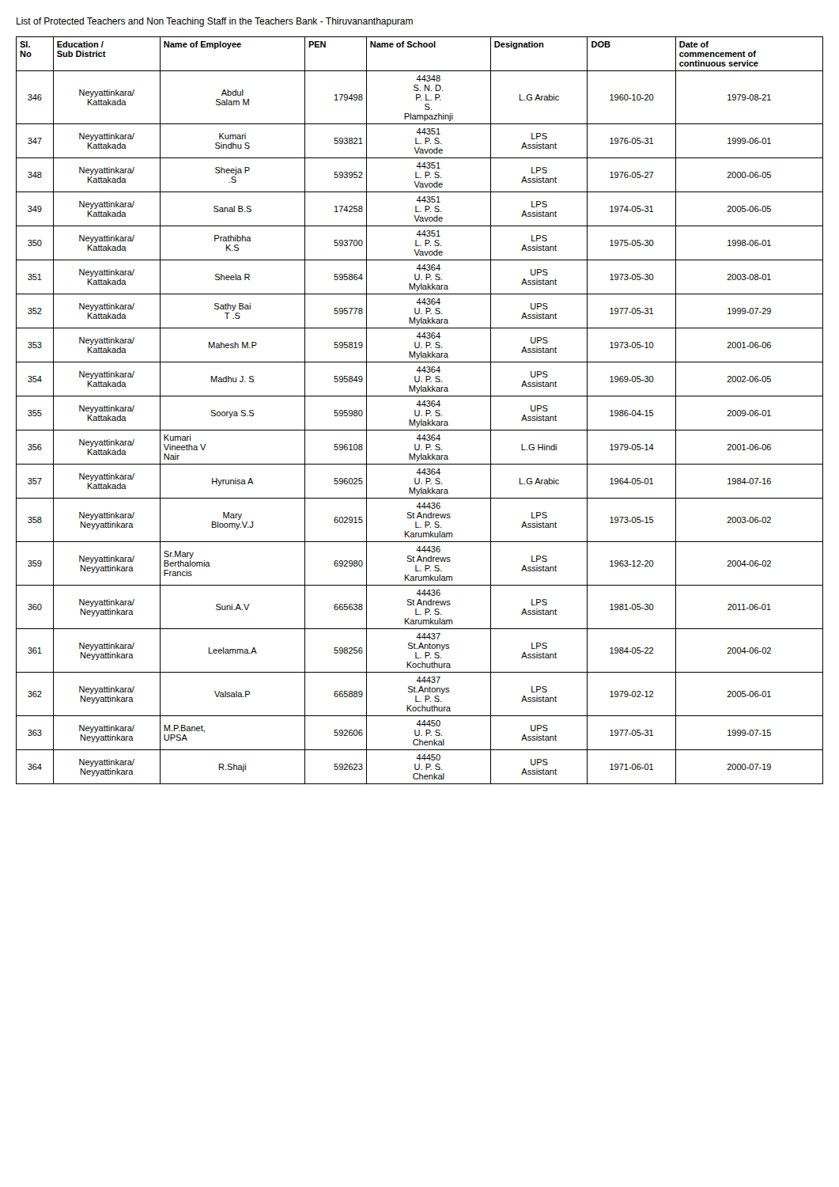List of Protected Teachers and Non Teaching Staff in the Teachers Bank - Thiruvananthapuram
| Sl. No | Education / Sub District | Name of Employee | PEN | Name of School | Designation | DOB | Date of commencement of continuous service |
| --- | --- | --- | --- | --- | --- | --- | --- |
| 346 | Neyyattinkara/ Kattakada | Abdul Salam M | 179498 | 44348 S. N. D. P. L. P. S. Plampazhinji | L.G Arabic | 1960-10-20 | 1979-08-21 |
| 347 | Neyyattinkara/ Kattakada | Kumari Sindhu S | 593821 | 44351 L. P. S. Vavode | LPS Assistant | 1976-05-31 | 1999-06-01 |
| 348 | Neyyattinkara/ Kattakada | Sheeja P .S | 593952 | 44351 L. P. S. Vavode | LPS Assistant | 1976-05-27 | 2000-06-05 |
| 349 | Neyyattinkara/ Kattakada | Sanal B.S | 174258 | 44351 L. P. S. Vavode | LPS Assistant | 1974-05-31 | 2005-06-05 |
| 350 | Neyyattinkara/ Kattakada | Prathibha K.S | 593700 | 44351 L. P. S. Vavode | LPS Assistant | 1975-05-30 | 1998-06-01 |
| 351 | Neyyattinkara/ Kattakada | Sheela R | 595864 | 44364 U. P. S. Mylakkara | UPS Assistant | 1973-05-30 | 2003-08-01 |
| 352 | Neyyattinkara/ Kattakada | Sathy Bai T .S | 595778 | 44364 U. P. S. Mylakkara | UPS Assistant | 1977-05-31 | 1999-07-29 |
| 353 | Neyyattinkara/ Kattakada | Mahesh M.P | 595819 | 44364 U. P. S. Mylakkara | UPS Assistant | 1973-05-10 | 2001-06-06 |
| 354 | Neyyattinkara/ Kattakada | Madhu J. S | 595849 | 44364 U. P. S. Mylakkara | UPS Assistant | 1969-05-30 | 2002-06-05 |
| 355 | Neyyattinkara/ Kattakada | Soorya S.S | 595980 | 44364 U. P. S. Mylakkara | UPS Assistant | 1986-04-15 | 2009-06-01 |
| 356 | Neyyattinkara/ Kattakada | Kumari Vineetha V Nair | 596108 | 44364 U. P. S. Mylakkara | L.G Hindi | 1979-05-14 | 2001-06-06 |
| 357 | Neyyattinkara/ Kattakada | Hyrunisa A | 596025 | 44364 U. P. S. Mylakkara | L.G Arabic | 1964-05-01 | 1984-07-16 |
| 358 | Neyyattinkara/ Neyyattinkara | Mary Bloomy.V.J | 602915 | 44436 St Andrews L. P. S. Karumkulam | LPS Assistant | 1973-05-15 | 2003-06-02 |
| 359 | Neyyattinkara/ Neyyattinkara | Sr.Mary Berthalomia Francis | 692980 | 44436 St Andrews L. P. S. Karumkulam | LPS Assistant | 1963-12-20 | 2004-06-02 |
| 360 | Neyyattinkara/ Neyyattinkara | Suni.A.V | 665638 | 44436 St Andrews L. P. S. Karumkulam | LPS Assistant | 1981-05-30 | 2011-06-01 |
| 361 | Neyyattinkara/ Neyyattinkara | Leelamma.A | 598256 | 44437 St.Antonys L. P. S. Kochuthura | LPS Assistant | 1984-05-22 | 2004-06-02 |
| 362 | Neyyattinkara/ Neyyattinkara | Valsala.P | 665889 | 44437 St.Antonys L. P. S. Kochuthura | LPS Assistant | 1979-02-12 | 2005-06-01 |
| 363 | Neyyattinkara/ Neyyattinkara | M.P.Banet, UPSA | 592606 | 44450 U. P. S. Chenkal | UPS Assistant | 1977-05-31 | 1999-07-15 |
| 364 | Neyyattinkara/ Neyyattinkara | R.Shaji | 592623 | 44450 U. P. S. Chenkal | UPS Assistant | 1971-06-01 | 2000-07-19 |